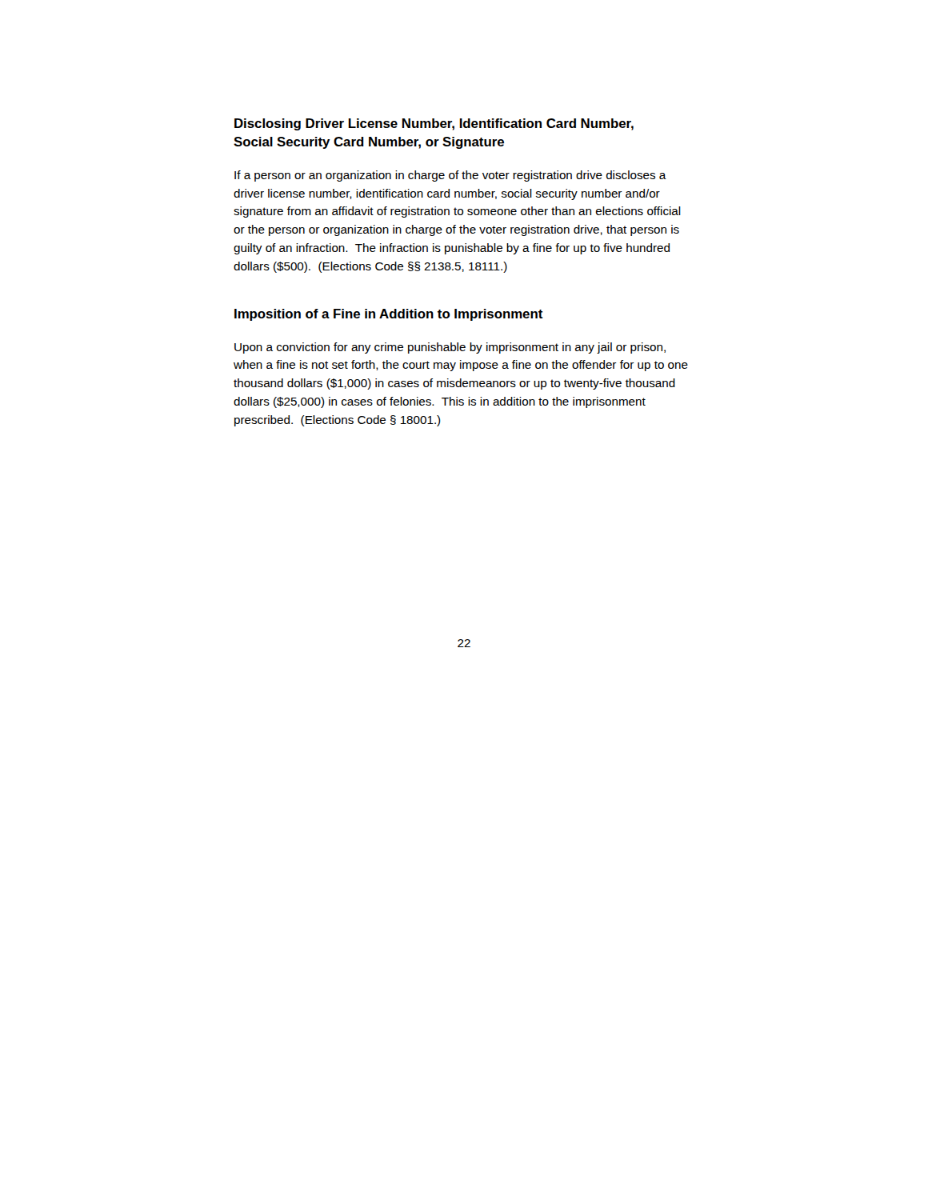Disclosing Driver License Number, Identification Card Number,
Social Security Card Number, or Signature
If a person or an organization in charge of the voter registration drive discloses a driver license number, identification card number, social security number and/or signature from an affidavit of registration to someone other than an elections official or the person or organization in charge of the voter registration drive, that person is guilty of an infraction. The infraction is punishable by a fine for up to five hundred dollars ($500). (Elections Code §§ 2138.5, 18111.)
Imposition of a Fine in Addition to Imprisonment
Upon a conviction for any crime punishable by imprisonment in any jail or prison, when a fine is not set forth, the court may impose a fine on the offender for up to one thousand dollars ($1,000) in cases of misdemeanors or up to twenty-five thousand dollars ($25,000) in cases of felonies. This is in addition to the imprisonment prescribed. (Elections Code § 18001.)
22